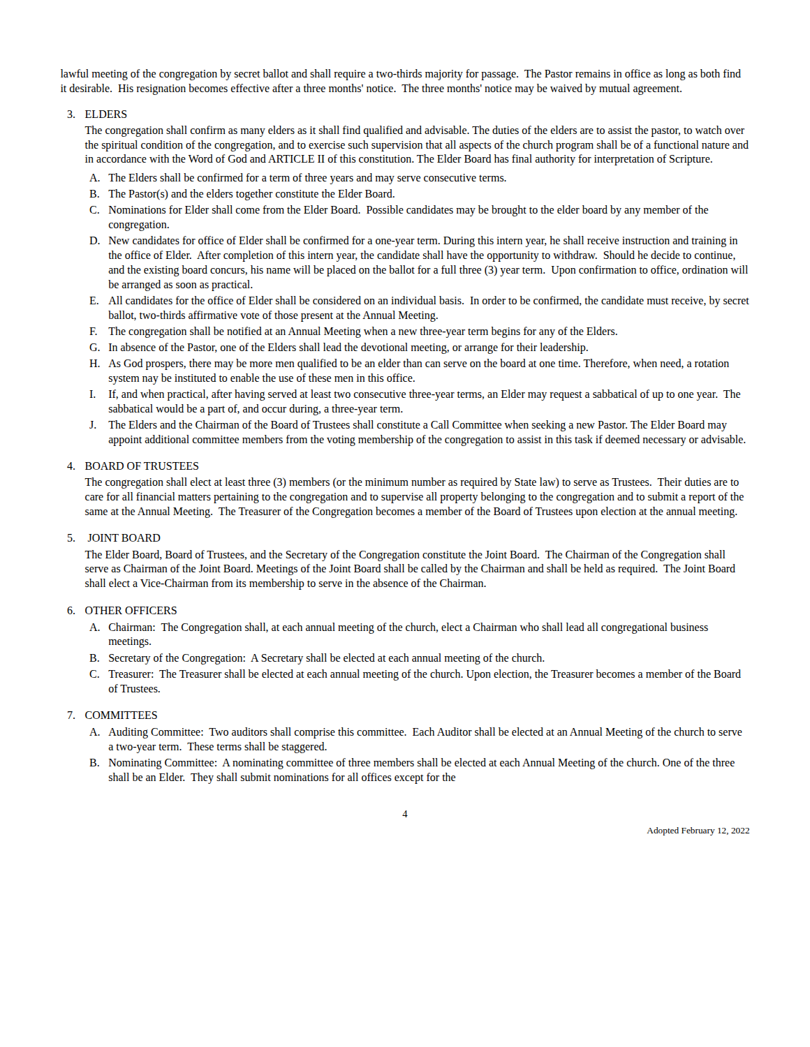lawful meeting of the congregation by secret ballot and shall require a two-thirds majority for passage. The Pastor remains in office as long as both find it desirable. His resignation becomes effective after a three months' notice. The three months' notice may be waived by mutual agreement.
ELDERS
The congregation shall confirm as many elders as it shall find qualified and advisable. The duties of the elders are to assist the pastor, to watch over the spiritual condition of the congregation, and to exercise such supervision that all aspects of the church program shall be of a functional nature and in accordance with the Word of God and ARTICLE II of this constitution. The Elder Board has final authority for interpretation of Scripture.
The Elders shall be confirmed for a term of three years and may serve consecutive terms.
The Pastor(s) and the elders together constitute the Elder Board.
Nominations for Elder shall come from the Elder Board. Possible candidates may be brought to the elder board by any member of the congregation.
New candidates for office of Elder shall be confirmed for a one-year term. During this intern year, he shall receive instruction and training in the office of Elder. After completion of this intern year, the candidate shall have the opportunity to withdraw. Should he decide to continue, and the existing board concurs, his name will be placed on the ballot for a full three (3) year term. Upon confirmation to office, ordination will be arranged as soon as practical.
All candidates for the office of Elder shall be considered on an individual basis. In order to be confirmed, the candidate must receive, by secret ballot, two-thirds affirmative vote of those present at the Annual Meeting.
The congregation shall be notified at an Annual Meeting when a new three-year term begins for any of the Elders.
In absence of the Pastor, one of the Elders shall lead the devotional meeting, or arrange for their leadership.
As God prospers, there may be more men qualified to be an elder than can serve on the board at one time. Therefore, when need, a rotation system nay be instituted to enable the use of these men in this office.
If, and when practical, after having served at least two consecutive three-year terms, an Elder may request a sabbatical of up to one year. The sabbatical would be a part of, and occur during, a three-year term.
The Elders and the Chairman of the Board of Trustees shall constitute a Call Committee when seeking a new Pastor. The Elder Board may appoint additional committee members from the voting membership of the congregation to assist in this task if deemed necessary or advisable.
BOARD OF TRUSTEES
The congregation shall elect at least three (3) members (or the minimum number as required by State law) to serve as Trustees. Their duties are to care for all financial matters pertaining to the congregation and to supervise all property belonging to the congregation and to submit a report of the same at the Annual Meeting. The Treasurer of the Congregation becomes a member of the Board of Trustees upon election at the annual meeting.
JOINT BOARD
The Elder Board, Board of Trustees, and the Secretary of the Congregation constitute the Joint Board. The Chairman of the Congregation shall serve as Chairman of the Joint Board. Meetings of the Joint Board shall be called by the Chairman and shall be held as required. The Joint Board shall elect a Vice-Chairman from its membership to serve in the absence of the Chairman.
OTHER OFFICERS
Chairman: The Congregation shall, at each annual meeting of the church, elect a Chairman who shall lead all congregational business meetings.
Secretary of the Congregation: A Secretary shall be elected at each annual meeting of the church.
Treasurer: The Treasurer shall be elected at each annual meeting of the church. Upon election, the Treasurer becomes a member of the Board of Trustees.
COMMITTEES
Auditing Committee: Two auditors shall comprise this committee. Each Auditor shall be elected at an Annual Meeting of the church to serve a two-year term. These terms shall be staggered.
Nominating Committee: A nominating committee of three members shall be elected at each Annual Meeting of the church. One of the three shall be an Elder. They shall submit nominations for all offices except for the
4
Adopted February 12, 2022